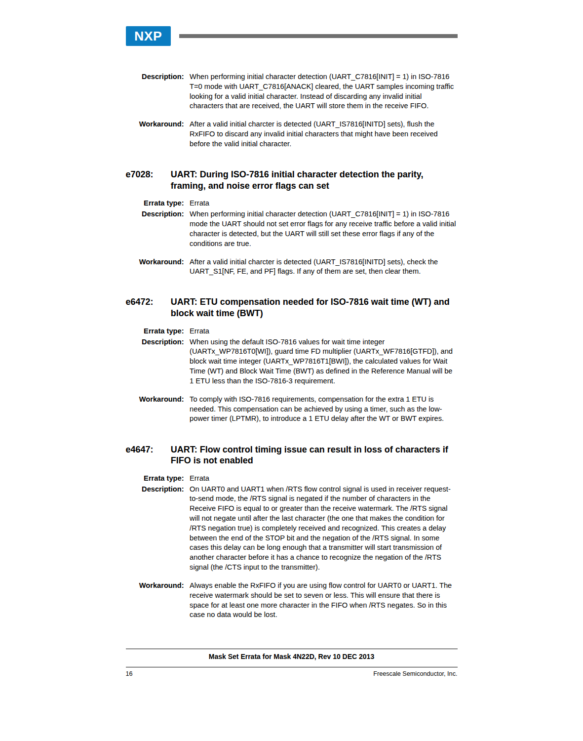NXP
Description:
When performing initial character detection (UART_C7816[INIT] = 1) in ISO-7816 T=0 mode with UART_C7816[ANACK] cleared, the UART samples incoming traffic looking for a valid initial character. Instead of discarding any invalid initial characters that are received, the UART will store them in the receive FIFO.
Workaround:
After a valid initial charcter is detected (UART_IS7816[INITD] sets), flush the RxFIFO to discard any invalid initial characters that might have been received before the valid initial character.
e7028: UART: During ISO-7816 initial character detection the parity, framing, and noise error flags can set
Errata type:
Errata
Description:
When performing initial character detection (UART_C7816[INIT] = 1) in ISO-7816 mode the UART should not set error flags for any receive traffic before a valid initial character is detected, but the UART will still set these error flags if any of the conditions are true.
Workaround:
After a valid initial charcter is detected (UART_IS7816[INITD] sets), check the UART_S1[NF, FE, and PF] flags. If any of them are set, then clear them.
e6472: UART: ETU compensation needed for ISO-7816 wait time (WT) and block wait time (BWT)
Errata type:
Errata
Description:
When using the default ISO-7816 values for wait time integer (UARTx_WP7816T0[WI]), guard time FD multiplier (UARTx_WF7816[GTFD]), and block wait time integer (UARTx_WP7816T1[BWI]), the calculated values for Wait Time (WT) and Block Wait Time (BWT) as defined in the Reference Manual will be 1 ETU less than the ISO-7816-3 requirement.
Workaround:
To comply with ISO-7816 requirements, compensation for the extra 1 ETU is needed. This compensation can be achieved by using a timer, such as the low-power timer (LPTMR), to introduce a 1 ETU delay after the WT or BWT expires.
e4647: UART: Flow control timing issue can result in loss of characters if FIFO is not enabled
Errata type:
Errata
Description:
On UART0 and UART1 when /RTS flow control signal is used in receiver request-to-send mode, the /RTS signal is negated if the number of characters in the Receive FIFO is equal to or greater than the receive watermark. The /RTS signal will not negate until after the last character (the one that makes the condition for /RTS negation true) is completely received and recognized. This creates a delay between the end of the STOP bit and the negation of the /RTS signal. In some cases this delay can be long enough that a transmitter will start transmission of another character before it has a chance to recognize the negation of the /RTS signal (the /CTS input to the transmitter).
Workaround:
Always enable the RxFIFO if you are using flow control for UART0 or UART1. The receive watermark should be set to seven or less. This will ensure that there is space for at least one more character in the FIFO when /RTS negates. So in this case no data would be lost.
Mask Set Errata for Mask 4N22D, Rev 10 DEC 2013
16
Freescale Semiconductor, Inc.